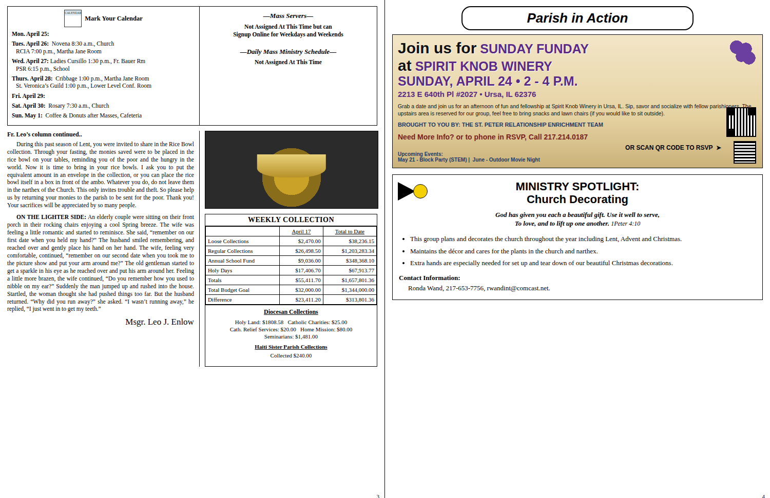CALENDAR
Mark Your Calendar
Mon. April 25:
Tues. April 26: Novena 8:30 a.m., Church RCIA 7:00 p.m., Martha Jane Room
Wed. April 27: Ladies Cursillo 1:30 p.m., Fr. Bauer Rm PSR 6:15 p.m., School
Thurs. April 28: Cribbage 1:00 p.m., Martha Jane Room St. Veronica’s Guild 1:00 p.m., Lower Level Conf. Room
Fri. April 29:
Sat. April 30: Rosary 7:30 a.m., Church
Sun. May 1: Coffee & Donuts after Masses, Cafeteria
—Mass Servers—
Not Assigned At This Time but can
Signup Online for Weekdays and Weekends
—Daily Mass Ministry Schedule—
Not Assigned At This Time
Fr. Leo’s column continued..
During this past season of Lent, you were invited to share in the Rice Bowl collection. Through your fasting, the monies saved were to be placed in the rice bowl on your tables, reminding you of the poor and the hungry in the world. Now it is time to bring in your rice bowls. I ask you to put the equivalent amount in an envelope in the collection, or you can place the rice bowl itself in a box in front of the ambo. Whatever you do, do not leave them in the narthex of the Church. This only invites trouble and theft. So please help us by returning your monies to the parish to be sent for the poor. Thank you! Your sacrifices will be appreciated by so many people.
ON THE LIGHTER SIDE: An elderly couple were sitting on their front porch in their rocking chairs enjoying a cool Spring breeze. The wife was feeling a little romantic and started to reminisce. She said, “remember on our first date when you held my hand?” The husband smiled remembering, and reached over and gently place his hand on her hand. The wife, feeling very comfortable, continued, “remember on our second date when you took me to the picture show and put your arm around me?” The old gentleman started to get a sparkle in his eye as he reached over and put his arm around her. Feeling a little more brazen, the wife continued, “Do you remember how you used to nibble on my ear?” Suddenly the man jumped up and rushed into the house. Startled, the woman thought she had pushed things too far. But the husband returned. “Why did you run away?” she asked. “I wasn’t running away,” he replied, “I just went in to get my teeth.”
Msgr. Leo J. Enlow
WEEKLY COLLECTION
| | April 17 | Total to Date |
| --- | --- | --- |
| Loose Collections | $2,470.00 | $38,236.15 |
| Regular Collections | $26,498.50 | $1,203,283.34 |
| Annual School Fund | $9,036.00 | $348,368.10 |
| Holy Days | $17,406.70 | $67,913.77 |
| Totals | $55,411.70 | $1,657,801.36 |
| Total Budget Goal | $32,000.00 | $1,344,000.00 |
| Difference | $23,411.20 | $313,801.36 |
Diocesan Collections
Holy Land: $1808.58 Catholic Charities: $25.00
Cath. Relief Services: $20.00 Home Mission: $80.00
Seminarians: $1,481.00
Haiti Sister Parish Collections
Collected $240.00
3
Parish in Action
Join us for SUNDAY FUNDAY
at SPIRIT KNOB WINERY
SUNDAY, APRIL 24 • 2 - 4 P.M.
2213 E 640th Pl #2027 • Ursa, IL 62376
Grab a date and join us for an afternoon of fun and fellowship at Spirit Knob Winery in Ursa, IL. Sip, savor and socialize with fellow parishioners. The upstairs area is reserved for our group, feel free to bring snacks and lawn chairs (if you would like to sit outside).
BROUGHT TO YOU BY: THE ST. PETER RELATIONSHIP ENRICHMENT TEAM
Need More Info? or to phone in RSVP, Call 217.214.0187
OR SCAN QR CODE TO RSVP ➤
Upcoming Events:
May 21 - Block Party (STEM) | June - Outdoor Movie Night
MINISTRY SPOTLIGHT: Church Decorating
God has given you each a beautiful gift. Use it well to serve,
To love, and to lift up one another. 1Peter 4:10
This group plans and decorates the church throughout the year including Lent, Advent and Christmas.
Maintains the décor and cares for the plants in the church and narthex.
Extra hands are especially needed for set up and tear down of our beautiful Christmas decorations.
Contact Information:
Ronda Wand, 217-653-7756, rwandint@comcast.net.
4